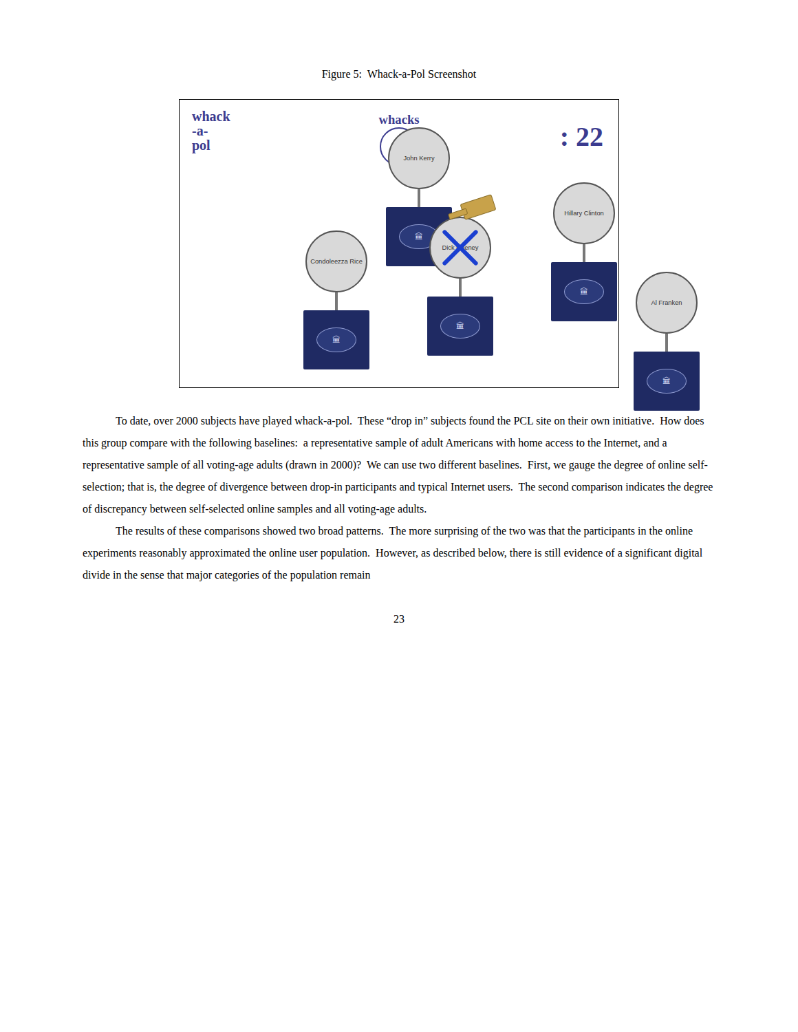Figure 5: Whack-a-Pol Screenshot
whack
-a-
pol
whacks
8
: 22
John Kerry
🏛
Condoleezza Rice
🏛
Hillary Clinton
🏛
Dick Cheney
🏛
Al Franken
🏛
To date, over 2000 subjects have played whack-a-pol. These “drop in” subjects found the PCL site on their own initiative. How does this group compare with the following baselines: a representative sample of adult Americans with home access to the Internet, and a representative sample of all voting-age adults (drawn in 2000)? We can use two different baselines. First, we gauge the degree of online self-selection; that is, the degree of divergence between drop-in participants and typical Internet users. The second comparison indicates the degree of discrepancy between self-selected online samples and all voting-age adults.
The results of these comparisons showed two broad patterns. The more surprising of the two was that the participants in the online experiments reasonably approximated the online user population. However, as described below, there is still evidence of a significant digital divide in the sense that major categories of the population remain
23